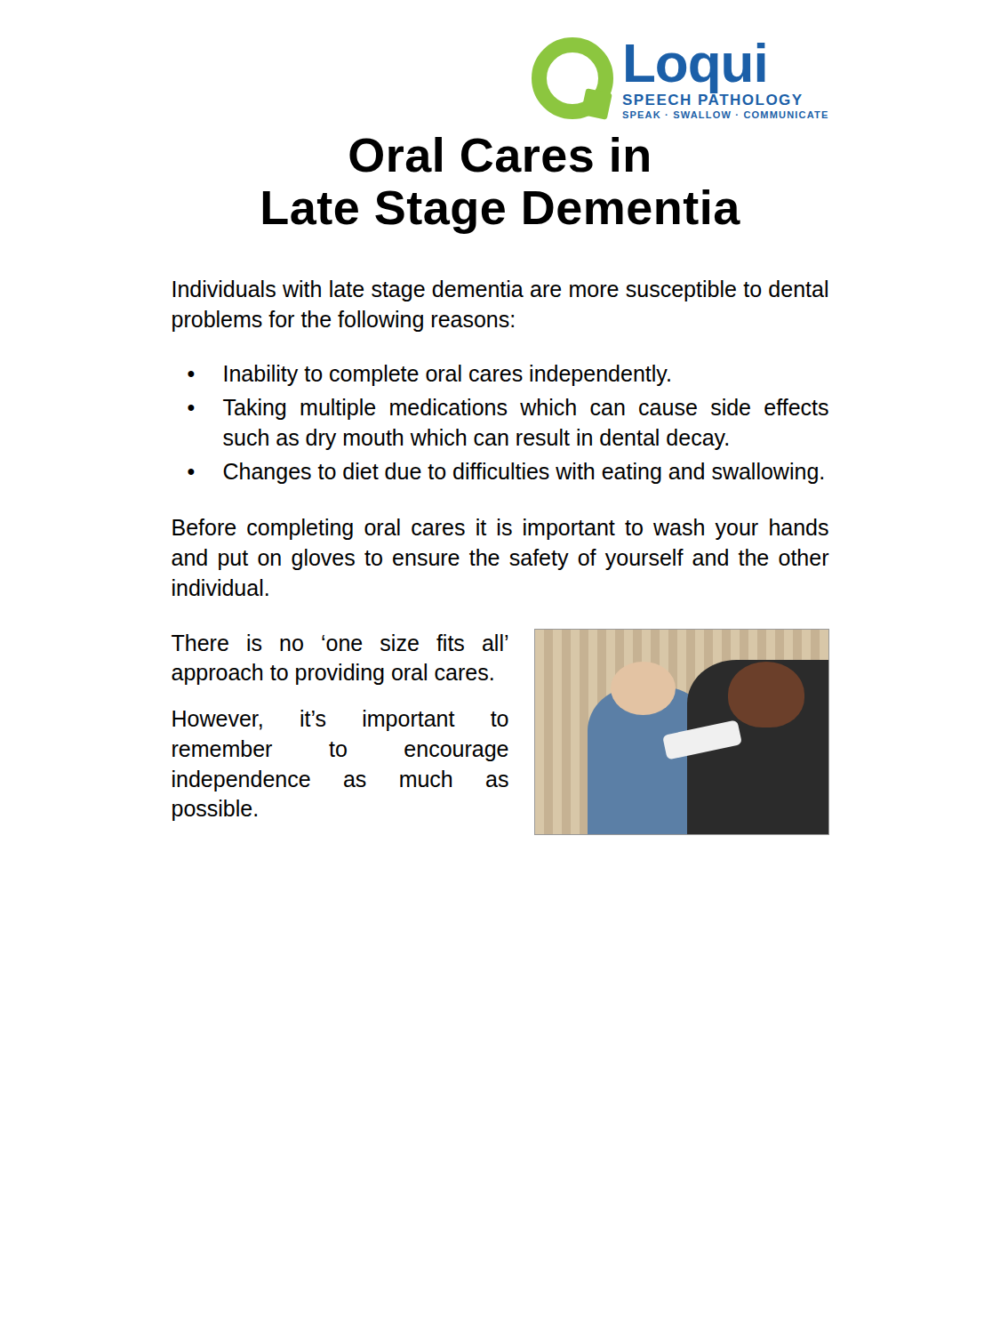Loqui
SPEECH PATHOLOGY
SPEAK · SWALLOW · COMMUNICATE
Oral Cares in
Late Stage Dementia
Individuals with late stage dementia are more susceptible to dental problems for the following reasons:
Inability to complete oral cares independently.
Taking multiple medications which can cause side effects such as dry mouth which can result in dental decay.
Changes to diet due to difficulties with eating and swallowing.
Before completing oral cares it is important to wash your hands and put on gloves to ensure the safety of yourself and the other individual.
There is no ‘one size fits all’ approach to providing oral cares.
However, it’s important to remember to encourage independence as much as possible.